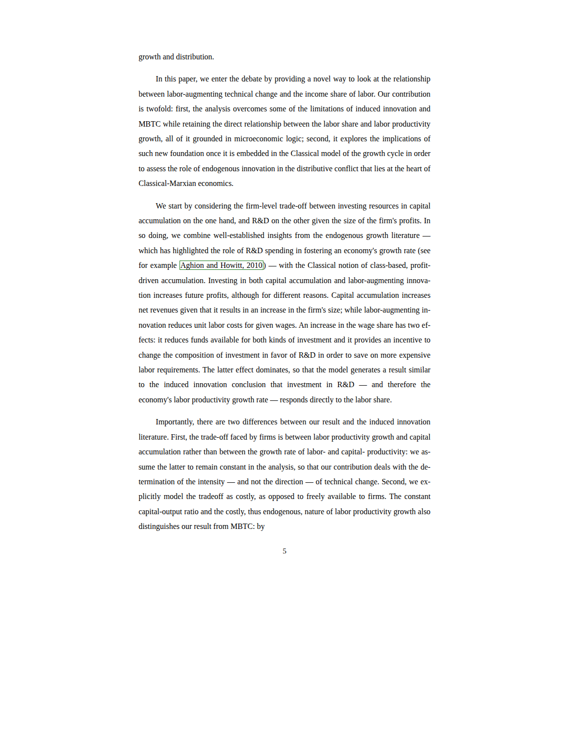growth and distribution.
In this paper, we enter the debate by providing a novel way to look at the relationship between labor-augmenting technical change and the income share of labor. Our contribution is twofold: first, the analysis overcomes some of the limitations of induced innovation and MBTC while retaining the direct relationship between the labor share and labor productivity growth, all of it grounded in microeconomic logic; second, it explores the implications of such new foundation once it is embedded in the Classical model of the growth cycle in order to assess the role of endogenous innovation in the distributive conflict that lies at the heart of Classical-Marxian economics.
We start by considering the firm-level trade-off between investing resources in capital accumulation on the one hand, and R&D on the other given the size of the firm's profits. In so doing, we combine well-established insights from the endogenous growth literature — which has highlighted the role of R&D spending in fostering an economy's growth rate (see for example Aghion and Howitt, 2010) — with the Classical notion of class-based, profit-driven accumulation. Investing in both capital accumulation and labor-augmenting innovation increases future profits, although for different reasons. Capital accumulation increases net revenues given that it results in an increase in the firm's size; while labor-augmenting innovation reduces unit labor costs for given wages. An increase in the wage share has two effects: it reduces funds available for both kinds of investment and it provides an incentive to change the composition of investment in favor of R&D in order to save on more expensive labor requirements. The latter effect dominates, so that the model generates a result similar to the induced innovation conclusion that investment in R&D — and therefore the economy's labor productivity growth rate — responds directly to the labor share.
Importantly, there are two differences between our result and the induced innovation literature. First, the trade-off faced by firms is between labor productivity growth and capital accumulation rather than between the growth rate of labor- and capital- productivity: we assume the latter to remain constant in the analysis, so that our contribution deals with the determination of the intensity — and not the direction — of technical change. Second, we explicitly model the tradeoff as costly, as opposed to freely available to firms. The constant capital-output ratio and the costly, thus endogenous, nature of labor productivity growth also distinguishes our result from MBTC: by
5